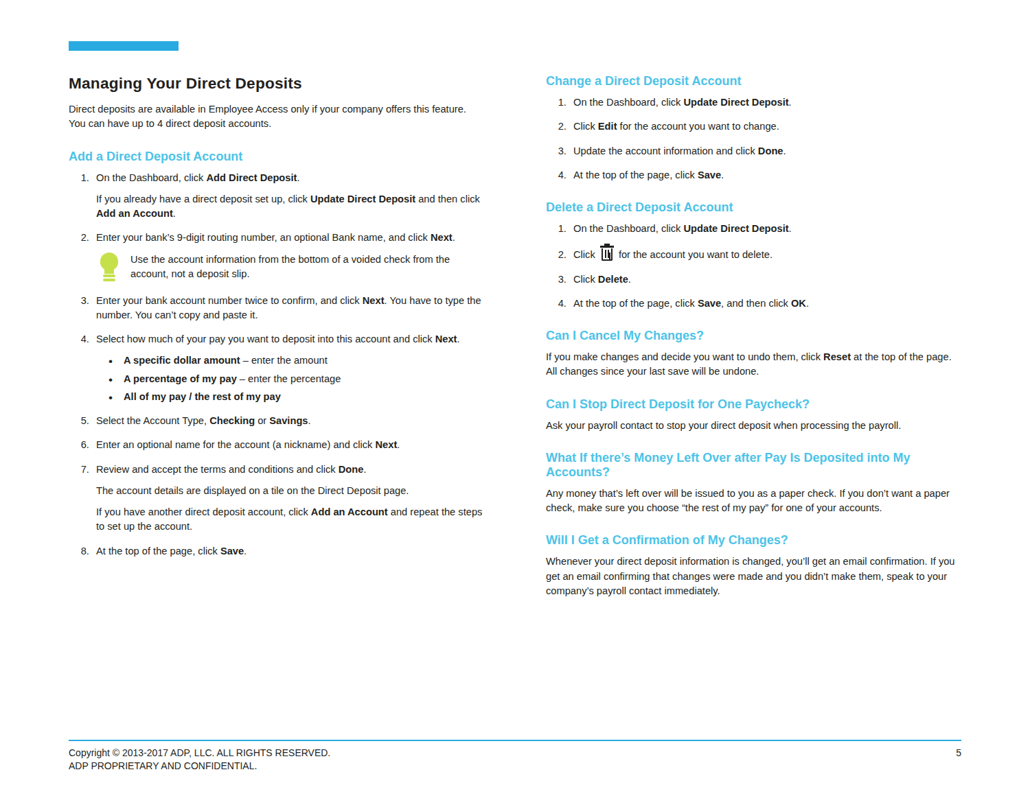Managing Your Direct Deposits
Direct deposits are available in Employee Access only if your company offers this feature. You can have up to 4 direct deposit accounts.
Add a Direct Deposit Account
On the Dashboard, click Add Direct Deposit.
If you already have a direct deposit set up, click Update Direct Deposit and then click Add an Account.
Enter your bank’s 9-digit routing number, an optional Bank name, and click Next.
Use the account information from the bottom of a voided check from the account, not a deposit slip.
Enter your bank account number twice to confirm, and click Next. You have to type the number. You can’t copy and paste it.
Select how much of your pay you want to deposit into this account and click Next.
A specific dollar amount – enter the amount
A percentage of my pay – enter the percentage
All of my pay / the rest of my pay
Select the Account Type, Checking or Savings.
Enter an optional name for the account (a nickname) and click Next.
Review and accept the terms and conditions and click Done.
The account details are displayed on a tile on the Direct Deposit page.
If you have another direct deposit account, click Add an Account and repeat the steps to set up the account.
At the top of the page, click Save.
Change a Direct Deposit Account
On the Dashboard, click Update Direct Deposit.
Click Edit for the account you want to change.
Update the account information and click Done.
At the top of the page, click Save.
Delete a Direct Deposit Account
On the Dashboard, click Update Direct Deposit.
Click for the account you want to delete.
Click Delete.
At the top of the page, click Save, and then click OK.
Can I Cancel My Changes?
If you make changes and decide you want to undo them, click Reset at the top of the page. All changes since your last save will be undone.
Can I Stop Direct Deposit for One Paycheck?
Ask your payroll contact to stop your direct deposit when processing the payroll.
What If there’s Money Left Over after Pay Is Deposited into My Accounts?
Any money that’s left over will be issued to you as a paper check. If you don’t want a paper check, make sure you choose “the rest of my pay” for one of your accounts.
Will I Get a Confirmation of My Changes?
Whenever your direct deposit information is changed, you’ll get an email confirmation. If you get an email confirming that changes were made and you didn’t make them, speak to your company’s payroll contact immediately.
Copyright © 2013-2017 ADP, LLC. ALL RIGHTS RESERVED.
ADP PROPRIETARY AND CONFIDENTIAL.
5